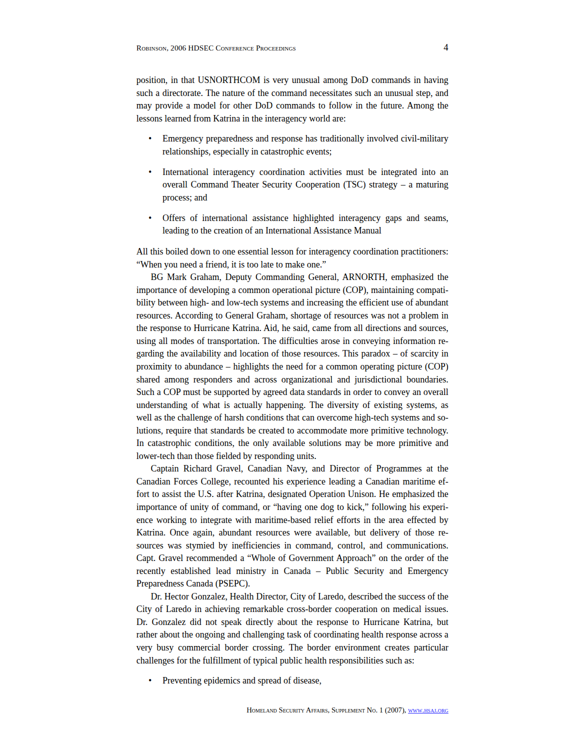Robinson, 2006 HDSEC Conference Proceedings 4
position, in that USNORTHCOM is very unusual among DoD commands in having such a directorate. The nature of the command necessitates such an unusual step, and may provide a model for other DoD commands to follow in the future. Among the lessons learned from Katrina in the interagency world are:
Emergency preparedness and response has traditionally involved civil-military relationships, especially in catastrophic events;
International interagency coordination activities must be integrated into an overall Command Theater Security Cooperation (TSC) strategy – a maturing process; and
Offers of international assistance highlighted interagency gaps and seams, leading to the creation of an International Assistance Manual
All this boiled down to one essential lesson for interagency coordination practitioners: “When you need a friend, it is too late to make one.”
BG Mark Graham, Deputy Commanding General, ARNORTH, emphasized the importance of developing a common operational picture (COP), maintaining compatibility between high- and low-tech systems and increasing the efficient use of abundant resources. According to General Graham, shortage of resources was not a problem in the response to Hurricane Katrina. Aid, he said, came from all directions and sources, using all modes of transportation. The difficulties arose in conveying information regarding the availability and location of those resources. This paradox – of scarcity in proximity to abundance – highlights the need for a common operating picture (COP) shared among responders and across organizational and jurisdictional boundaries. Such a COP must be supported by agreed data standards in order to convey an overall understanding of what is actually happening. The diversity of existing systems, as well as the challenge of harsh conditions that can overcome high-tech systems and solutions, require that standards be created to accommodate more primitive technology. In catastrophic conditions, the only available solutions may be more primitive and lower-tech than those fielded by responding units.
Captain Richard Gravel, Canadian Navy, and Director of Programmes at the Canadian Forces College, recounted his experience leading a Canadian maritime effort to assist the U.S. after Katrina, designated Operation Unison. He emphasized the importance of unity of command, or “having one dog to kick,” following his experience working to integrate with maritime-based relief efforts in the area effected by Katrina. Once again, abundant resources were available, but delivery of those resources was stymied by inefficiencies in command, control, and communications. Capt. Gravel recommended a “Whole of Government Approach” on the order of the recently established lead ministry in Canada – Public Security and Emergency Preparedness Canada (PSEPC).
Dr. Hector Gonzalez, Health Director, City of Laredo, described the success of the City of Laredo in achieving remarkable cross-border cooperation on medical issues. Dr. Gonzalez did not speak directly about the response to Hurricane Katrina, but rather about the ongoing and challenging task of coordinating health response across a very busy commercial border crossing. The border environment creates particular challenges for the fulfillment of typical public health responsibilities such as:
Preventing epidemics and spread of disease,
Homeland Security Affairs, Supplement No. 1 (2007), www.hsaj.org